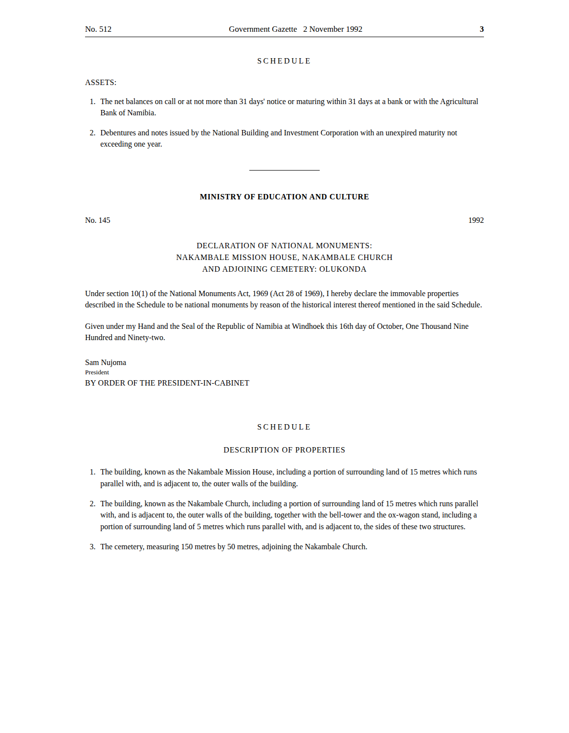No. 512 Government Gazette 2 November 1992 3
SCHEDULE
ASSETS:
The net balances on call or at not more than 31 days' notice or maturing within 31 days at a bank or with the Agricultural Bank of Namibia.
Debentures and notes issued by the National Building and Investment Corporation with an unexpired maturity not exceeding one year.
MINISTRY OF EDUCATION AND CULTURE
No. 145 1992
DECLARATION OF NATIONAL MONUMENTS:
NAKAMBALE MISSION HOUSE, NAKAMBALE CHURCH
AND ADJOINING CEMETERY: OLUKONDA
Under section 10(1) of the National Monuments Act, 1969 (Act 28 of 1969), I hereby declare the immovable properties described in the Schedule to be national monuments by reason of the historical interest thereof mentioned in the said Schedule.
Given under my Hand and the Seal of the Republic of Namibia at Windhoek this 16th day of October, One Thousand Nine Hundred and Ninety-two.
Sam Nujoma President BY ORDER OF THE PRESIDENT-IN-CABINET
SCHEDULE
DESCRIPTION OF PROPERTIES
The building, known as the Nakambale Mission House, including a portion of surrounding land of 15 metres which runs parallel with, and is adjacent to, the outer walls of the building.
The building, known as the Nakambale Church, including a portion of surrounding land of 15 metres which runs parallel with, and is adjacent to, the outer walls of the building, together with the bell-tower and the ox-wagon stand, including a portion of surrounding land of 5 metres which runs parallel with, and is adjacent to, the sides of these two structures.
The cemetery, measuring 150 metres by 50 metres, adjoining the Nakambale Church.